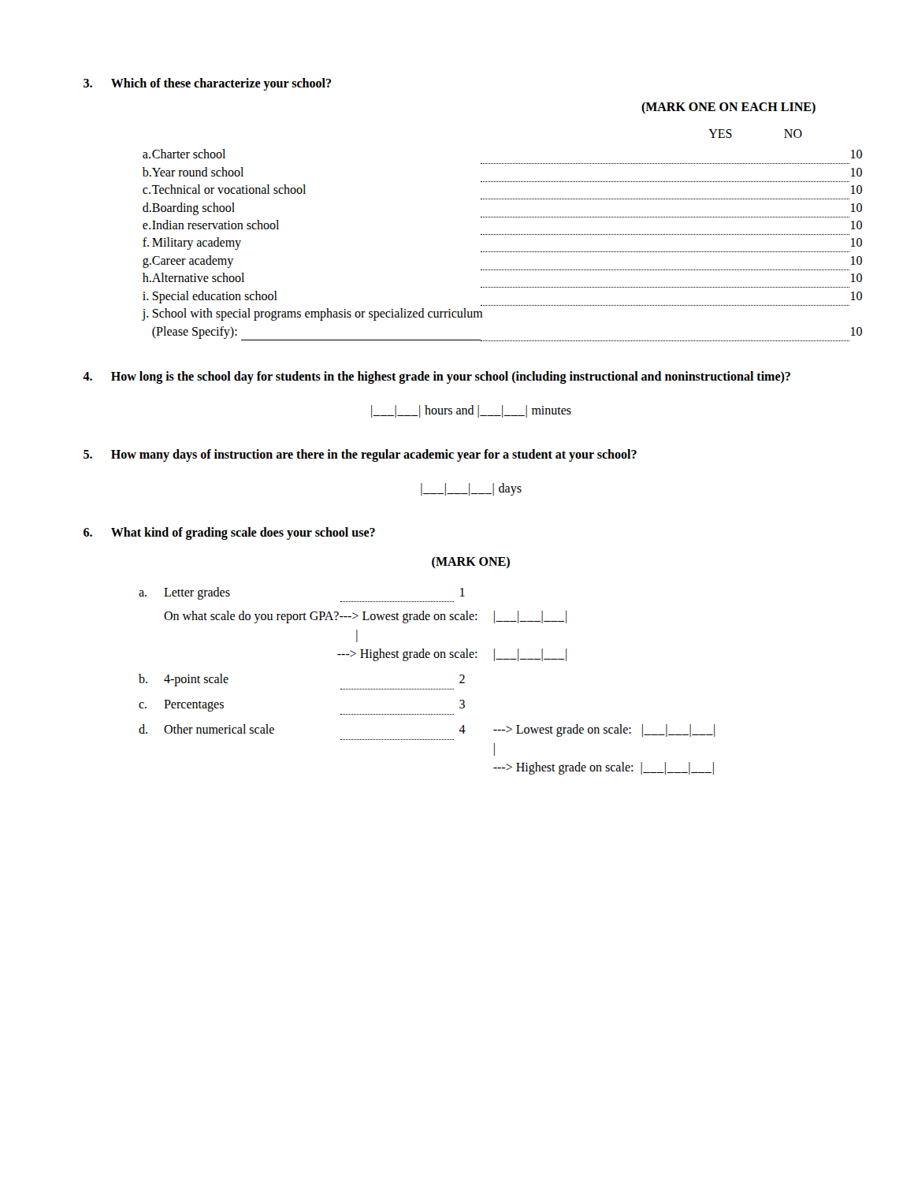3. Which of these characterize your school?
(MARK ONE ON EACH LINE)
YES NO
| a. | Charter school | | 1 | | 0 |
| b. | Year round school | | 1 | | 0 |
| c. | Technical or vocational school | | 1 | | 0 |
| d. | Boarding school | | 1 | | 0 |
| e. | Indian reservation school | | 1 | | 0 |
| f. | Military academy | | 1 | | 0 |
| g. | Career academy | | 1 | | 0 |
| h. | Alternative school | | 1 | | 0 |
| i. | Special education school | | 1 | | 0 |
| j. | School with special programs emphasis or specialized curriculum |
| | (Please Specify): | | 1 | | 0 |
4. How long is the school day for students in the highest grade in your school (including instructional and noninstructional time)?
|___|___| hours and |___|___| minutes
5. How many days of instruction are there in the regular academic year for a student at your school?
|___|___|___| days
6. What kind of grading scale does your school use?
(MARK ONE)
| a. | Letter grades | | 1 | |
| | On what scale do you report GPA?---> Lowest grade on scale: | /___/___/___/ |
| | / | |
| | ---> Highest grade on scale: | /___/___/___/ |
| b. | 4-point scale | | 2 | |
| c. | Percentages | | 3 | |
| d. | Other numerical scale | | 4 | ---> Lowest grade on scale: /___/___/___/ |
| | | | | / |
| | | | | ---> Highest grade on scale: /___/___/___/ |